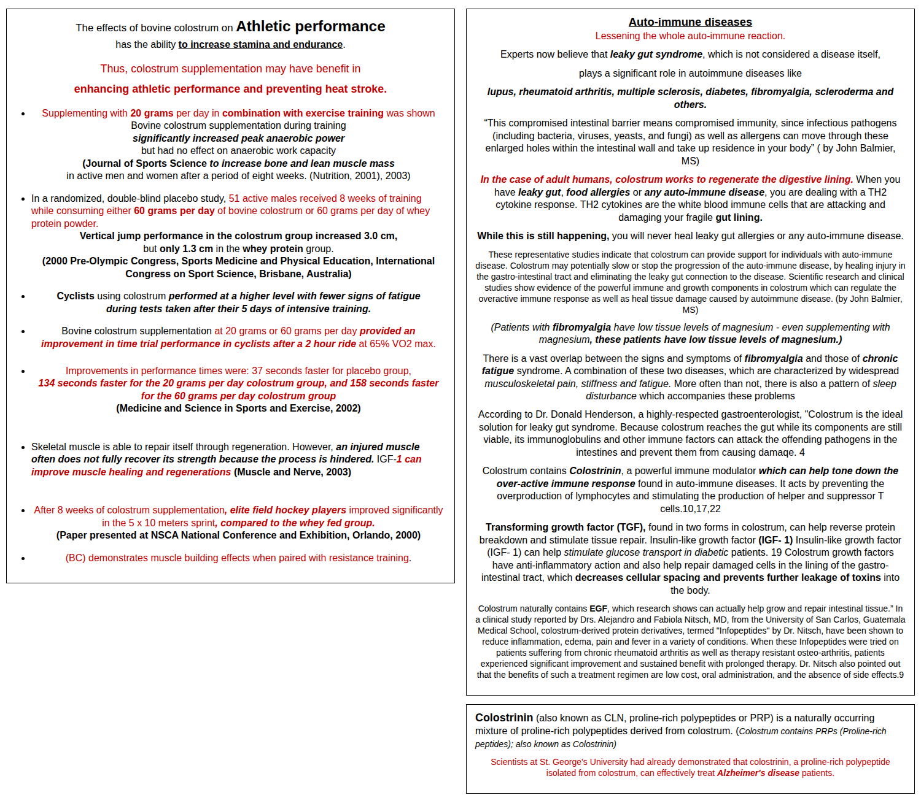The effects of bovine colostrum on Athletic performance
has the ability to increase stamina and endurance.
Thus, colostrum supplementation may have benefit in
enhancing athletic performance and preventing heat stroke.
Supplementing with 20 grams per day in combination with exercise training was shown
Bovine colostrum supplementation during training
significantly increased peak anaerobic power
but had no effect on anaerobic work capacity
(Journal of Sports Science to increase bone and lean muscle mass
in active men and women after a period of eight weeks. (Nutrition, 2001), 2003)
In a randomized, double-blind placebo study, 51 active males received 8 weeks of training while consuming either 60 grams per day of bovine colostrum or 60 grams per day of whey protein powder.
Vertical jump performance in the colostrum group increased 3.0 cm,
but only 1.3 cm in the whey protein group.
(2000 Pre-Olympic Congress, Sports Medicine and Physical Education, International Congress on Sport Science, Brisbane, Australia)
Cyclists using colostrum performed at a higher level with fewer signs of fatigue
during tests taken after their 5 days of intensive training.
Bovine colostrum supplementation at 20 grams or 60 grams per day provided an improvement in time trial performance in cyclists after a 2 hour ride at 65% VO2 max.
Improvements in performance times were: 37 seconds faster for placebo group,
134 seconds faster for the 20 grams per day colostrum group, and 158 seconds faster for the 60 grams per day colostrum group
(Medicine and Science in Sports and Exercise, 2002)
Skeletal muscle is able to repair itself through regeneration. However, an injured muscle often does not fully recover its strength because the process is hindered. IGF-1 can improve muscle healing and regenerations (Muscle and Nerve, 2003)
After 8 weeks of colostrum supplementation, elite field hockey players improved significantly in the 5 x 10 meters sprint, compared to the whey fed group.
(Paper presented at NSCA National Conference and Exhibition, Orlando, 2000)
(BC) demonstrates muscle building effects when paired with resistance training.
Auto-immune diseases
Lessening the whole auto-immune reaction.
Experts now believe that leaky gut syndrome, which is not considered a disease itself,
plays a significant role in autoimmune diseases like
lupus, rheumatoid arthritis, multiple sclerosis, diabetes, fibromyalgia, scleroderma and others.
“This compromised intestinal barrier means compromised immunity, since infectious pathogens (including bacteria, viruses, yeasts, and fungi) as well as allergens can move through these enlarged holes within the intestinal wall and take up residence in your body” ( by John Balmier, MS)
In the case of adult humans, colostrum works to regenerate the digestive lining. When you have leaky gut, food allergies or any auto-immune disease, you are dealing with a TH2 cytokine response. TH2 cytokines are the white blood immune cells that are attacking and damaging your fragile gut lining.
While this is still happening, you will never heal leaky gut allergies or any auto-immune disease.
These representative studies indicate that colostrum can provide support for individuals with auto-immune disease. Colostrum may potentially slow or stop the progression of the auto-immune disease, by healing injury in the gastro-intestinal tract and eliminating the leaky gut connection to the disease. Scientific research and clinical studies show evidence of the powerful immune and growth components in colostrum which can regulate the overactive immune response as well as heal tissue damage caused by autoimmune disease. (by John Balmier, MS)
(Patients with fibromyalgia have low tissue levels of magnesium - even supplementing with magnesium, these patients have low tissue levels of magnesium.)
There is a vast overlap between the signs and symptoms of fibromyalgia and those of chronic fatigue syndrome. A combination of these two diseases, which are characterized by widespread musculoskeletal pain, stiffness and fatigue. More often than not, there is also a pattern of sleep disturbance which accompanies these problems
According to Dr. Donald Henderson, a highly-respected gastroenterologist, "Colostrum is the ideal solution for leaky gut syndrome. Because colostrum reaches the gut while its components are still viable, its immunoglobulins and other immune factors can attack the offending pathogens in the intestines and prevent them from causing damaqe. 4
Colostrum contains Colostrinin, a powerful immune modulator which can help tone down the over-active immune response found in auto-immune diseases. It acts by preventing the overproduction of lymphocytes and stimulating the production of helper and suppressor T cells.10,17,22
Transforming growth factor (TGF), found in two forms in colostrum, can help reverse protein breakdown and stimulate tissue repair. Insulin-like growth factor (IGF- 1) Insulin-like growth factor (IGF- 1) can help stimulate glucose transport in diabetic patients. 19 Colostrum growth factors have anti-inflammatory action and also help repair damaged cells in the lining of the gastro-intestinal tract, which decreases cellular spacing and prevents further leakage of toxins into the body.
Colostrum naturally contains EGF, which research shows can actually help grow and repair intestinal tissue.” In a clinical study reported by Drs. Alejandro and Fabiola Nitsch, MD, from the University of San Carlos, Guatemala Medical School, colostrum-derived protein derivatives, termed "Infopeptides" by Dr. Nitsch, have been shown to reduce inflammation, edema, pain and fever in a variety of conditions. When these Infopeptides were tried on patients suffering from chronic rheumatoid arthritis as well as therapy resistant osteo-arthritis, patients experienced significant improvement and sustained benefit with prolonged therapy. Dr. Nitsch also pointed out that the benefits of such a treatment regimen are low cost, oral administration, and the absence of side effects.9
Colostrinin (also known as CLN, proline-rich polypeptides or PRP) is a naturally occurring mixture of proline-rich polypeptides derived from colostrum. (Colostrum contains PRPs (Proline-rich peptides); also known as Colostrinin)
Scientists at St. George's University had already demonstrated that colostrinin, a proline-rich polypeptide isolated from colostrum, can effectively treat Alzheimer's disease patients.